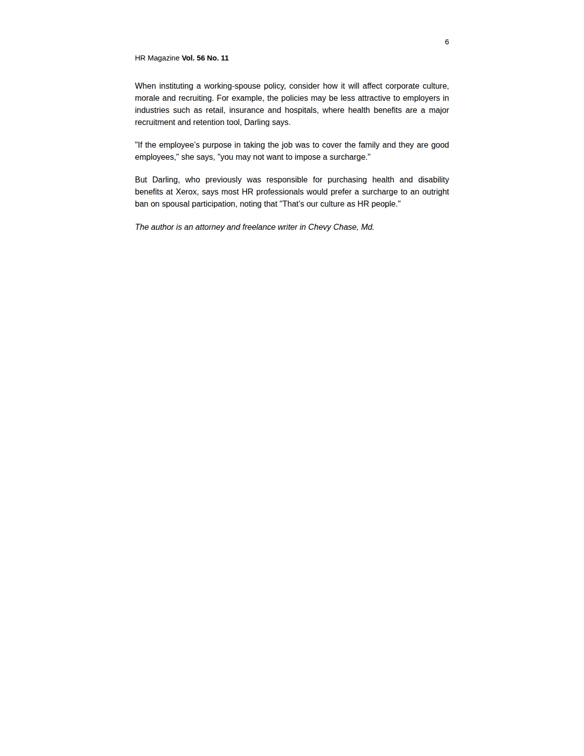6
HR Magazine Vol. 56 No. 11
When instituting a working-spouse policy, consider how it will affect corporate culture, morale and recruiting. For example, the policies may be less attractive to employers in industries such as retail, insurance and hospitals, where health benefits are a major recruitment and retention tool, Darling says.
"If the employee’s purpose in taking the job was to cover the family and they are good employees," she says, "you may not want to impose a surcharge."
But Darling, who previously was responsible for purchasing health and disability benefits at Xerox, says most HR professionals would prefer a surcharge to an outright ban on spousal participation, noting that "That’s our culture as HR people."
The author is an attorney and freelance writer in Chevy Chase, Md.